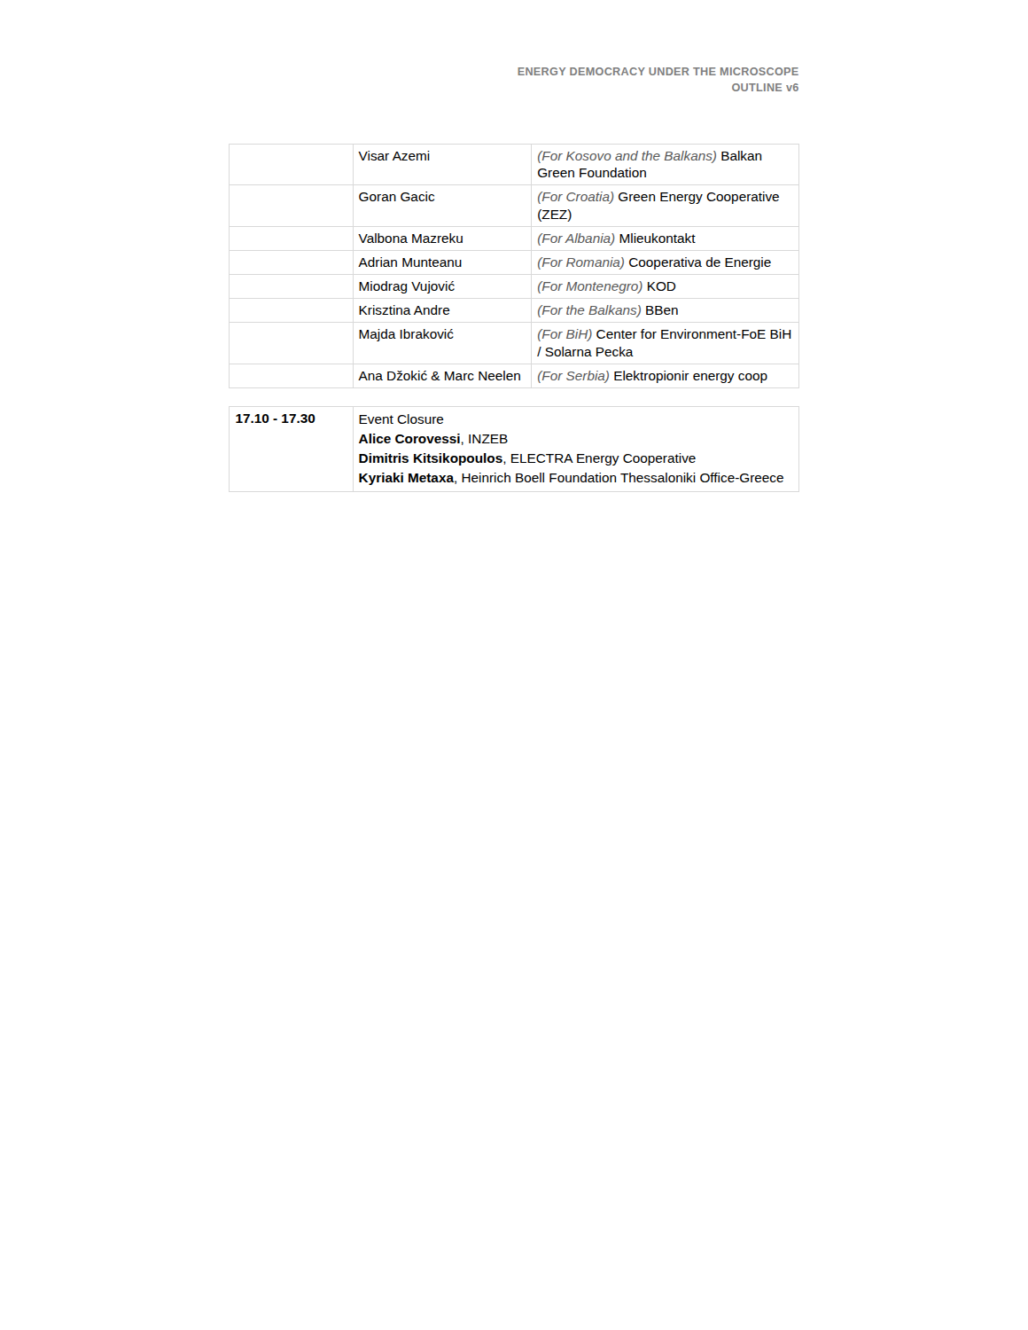ENERGY DEMOCRACY UNDER THE MICROSCOPE
OUTLINE v6
| | Visar Azemi | (For Kosovo and the Balkans) Balkan Green Foundation |
| | Goran Gacic | (For Croatia) Green Energy Cooperative (ZEZ) |
| | Valbona Mazreku | (For Albania) Mlieukontakt |
| | Adrian Munteanu | (For Romania) Cooperativa de Energie |
| | Miodrag Vujović | (For Montenegro) KOD |
| | Krisztina Andre | (For the Balkans) BBen |
| | Majda Ibraković | (For BiH) Center for Environment-FoE BiH / Solarna Pecka |
| | Ana Džokić & Marc Neelen | (For Serbia) Elektropionir energy coop |
| 17.10 - 17.30 | Event Closure Alice Corovessi , INZEB Dimitris Kitsikopoulos , ELECTRA Energy Cooperative Kyriaki Metaxa , Heinrich Boell Foundation Thessaloniki Office-Greece |